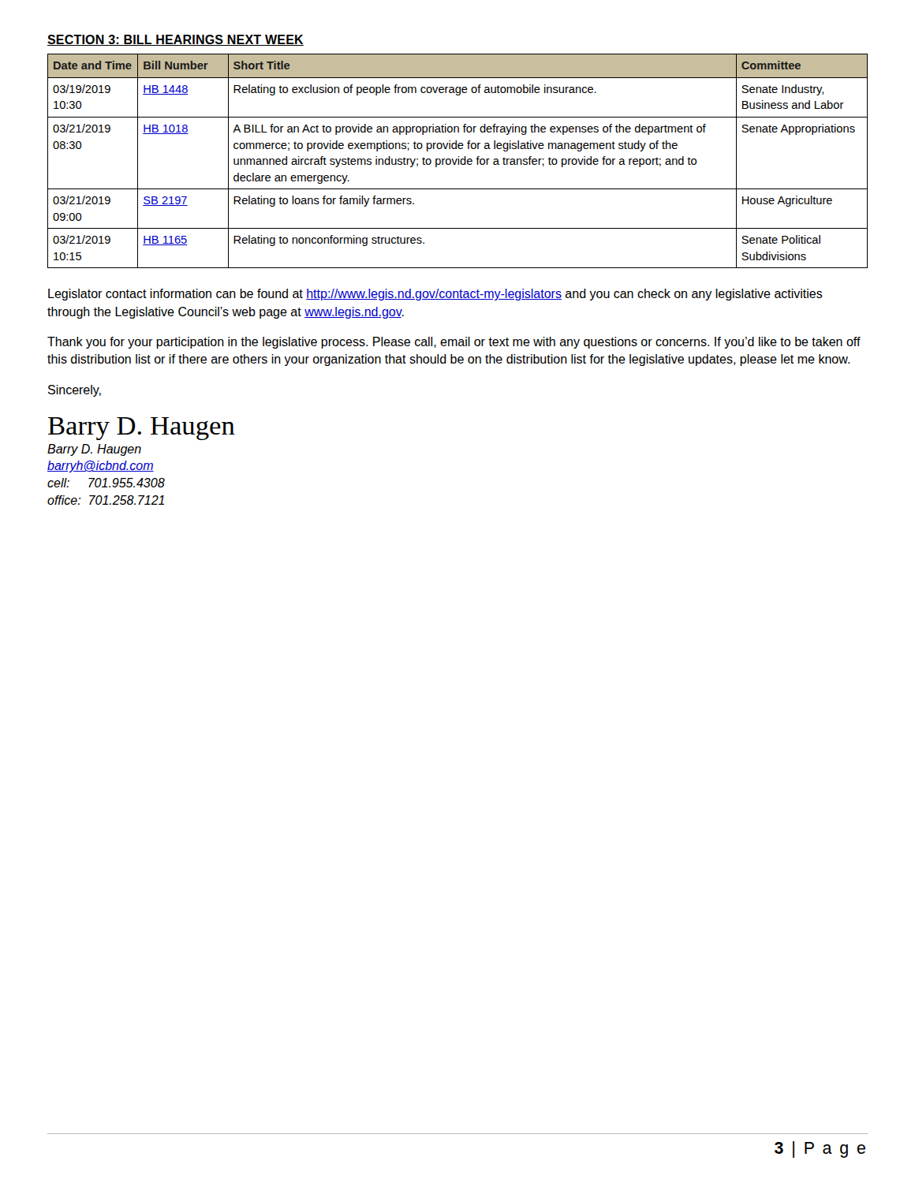SECTION 3: BILL HEARINGS NEXT WEEK
| Date and Time | Bill Number | Short Title | Committee |
| --- | --- | --- | --- |
| 03/19/2019 10:30 | HB 1448 | Relating to exclusion of people from coverage of automobile insurance. | Senate Industry, Business and Labor |
| 03/21/2019 08:30 | HB 1018 | A BILL for an Act to provide an appropriation for defraying the expenses of the department of commerce; to provide exemptions; to provide for a legislative management study of the unmanned aircraft systems industry; to provide for a transfer; to provide for a report; and to declare an emergency. | Senate Appropriations |
| 03/21/2019 09:00 | SB 2197 | Relating to loans for family farmers. | House Agriculture |
| 03/21/2019 10:15 | HB 1165 | Relating to nonconforming structures. | Senate Political Subdivisions |
Legislator contact information can be found at http://www.legis.nd.gov/contact-my-legislators and you can check on any legislative activities through the Legislative Council’s web page at www.legis.nd.gov.
Thank you for your participation in the legislative process. Please call, email or text me with any questions or concerns. If you’d like to be taken off this distribution list or if there are others in your organization that should be on the distribution list for the legislative updates, please let me know.
Sincerely,
Barry D. Haugen
Barry D. Haugen
barryh@icbnd.com
cell: 701.955.4308
office: 701.258.7121
3 | P a g e